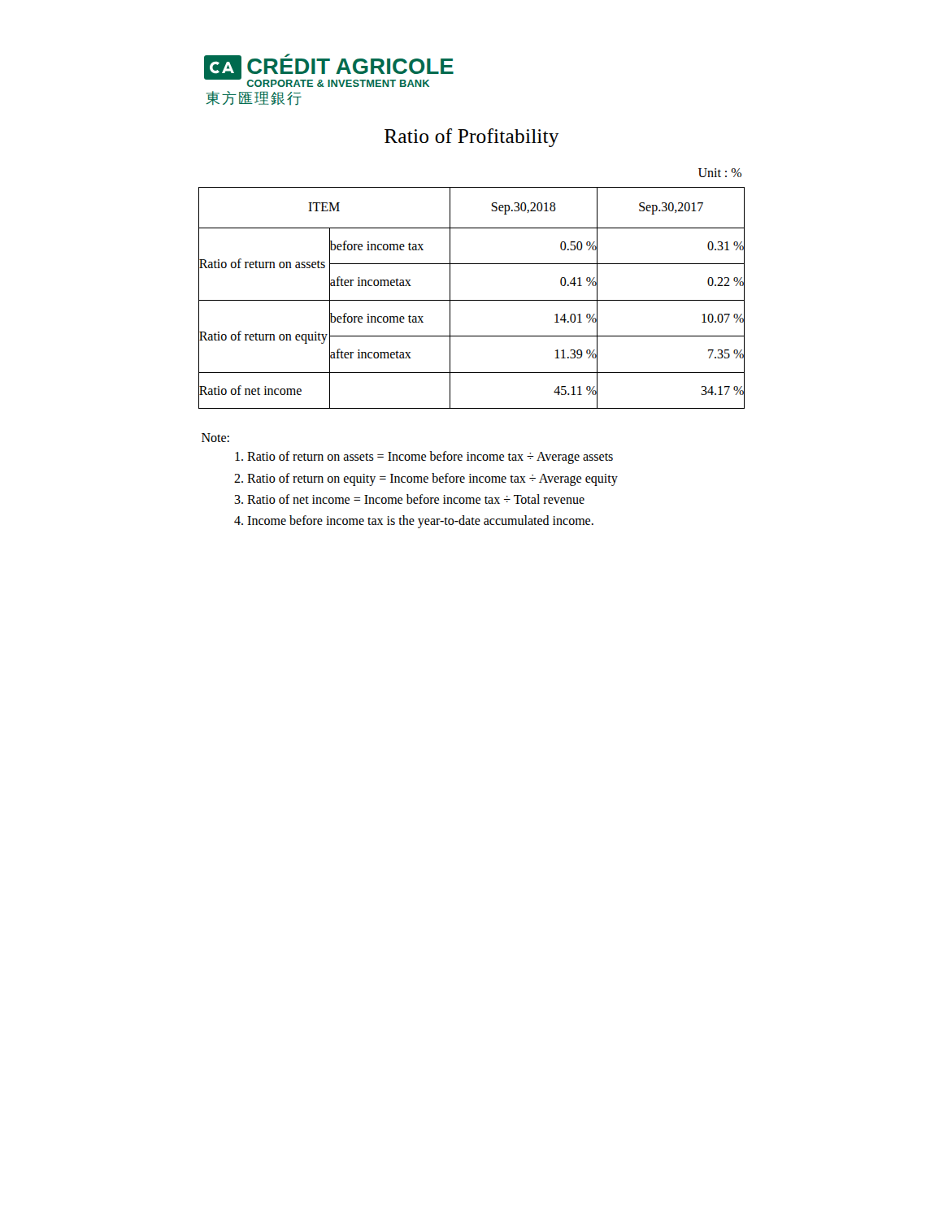CRÉDIT AGRICOLE
CORPORATE & INVESTMENT BANK
東方匯理銀行
Ratio of Profitability
Unit : %
| ITEM | Sep.30,2018 | Sep.30,2017 |
| Ratio of return on assets | before income tax | 0.50 % | 0.31 % |
| after incometax | 0.41 % | 0.22 % |
| Ratio of return on equity | before income tax | 14.01 % | 10.07 % |
| after incometax | 11.39 % | 7.35 % |
| Ratio of net income | | 45.11 % | 34.17 % |
Note:
Ratio of return on assets = Income before income tax ÷ Average assets
Ratio of return on equity = Income before income tax ÷ Average equity
Ratio of net income = Income before income tax ÷ Total revenue
Income before income tax is the year-to-date accumulated income.